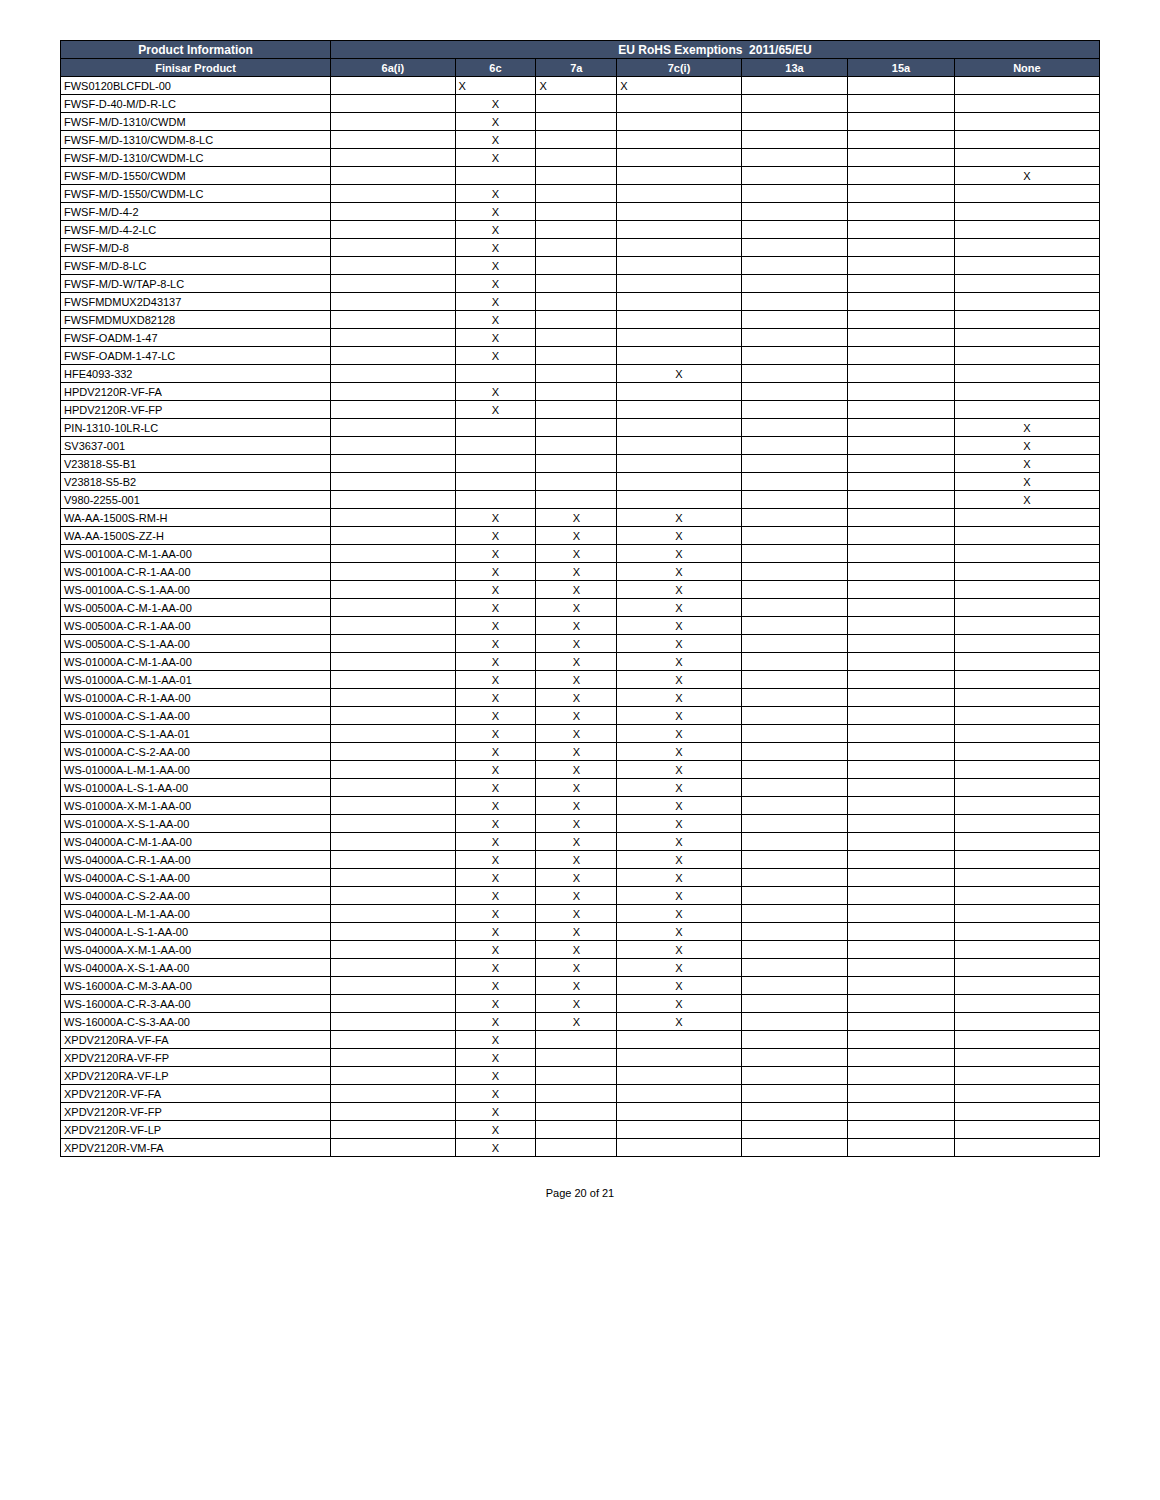| Product Information | EU RoHS Exemptions 2011/65/EU |
| --- | --- |
| Finisar Product | 6a(i) | 6c | 7a | 7c(i) | 13a | 15a | None |
| FWS0120BLCFDL-00 | | X | X | X | | | |
| FWSF-D-40-M/D-R-LC | | X | | | | | |
| FWSF-M/D-1310/CWDM | | X | | | | | |
| FWSF-M/D-1310/CWDM-8-LC | | X | | | | | |
| FWSF-M/D-1310/CWDM-LC | | X | | | | | |
| FWSF-M/D-1550/CWDM | | | | | | | X |
| FWSF-M/D-1550/CWDM-LC | | X | | | | | |
| FWSF-M/D-4-2 | | X | | | | | |
| FWSF-M/D-4-2-LC | | X | | | | | |
| FWSF-M/D-8 | | X | | | | | |
| FWSF-M/D-8-LC | | X | | | | | |
| FWSF-M/D-W/TAP-8-LC | | X | | | | | |
| FWSFMDMUX2D43137 | | X | | | | | |
| FWSFMDMUXD82128 | | X | | | | | |
| FWSF-OADM-1-47 | | X | | | | | |
| FWSF-OADM-1-47-LC | | X | | | | | |
| HFE4093-332 | | | | X | | | |
| HPDV2120R-VF-FA | | X | | | | | |
| HPDV2120R-VF-FP | | X | | | | | |
| PIN-1310-10LR-LC | | | | | | | X |
| SV3637-001 | | | | | | | X |
| V23818-S5-B1 | | | | | | | X |
| V23818-S5-B2 | | | | | | | X |
| V980-2255-001 | | | | | | | X |
| WA-AA-1500S-RM-H | | X | X | X | | | |
| WA-AA-1500S-ZZ-H | | X | X | X | | | |
| WS-00100A-C-M-1-AA-00 | | X | X | X | | | |
| WS-00100A-C-R-1-AA-00 | | X | X | X | | | |
| WS-00100A-C-S-1-AA-00 | | X | X | X | | | |
| WS-00500A-C-M-1-AA-00 | | X | X | X | | | |
| WS-00500A-C-R-1-AA-00 | | X | X | X | | | |
| WS-00500A-C-S-1-AA-00 | | X | X | X | | | |
| WS-01000A-C-M-1-AA-00 | | X | X | X | | | |
| WS-01000A-C-M-1-AA-01 | | X | X | X | | | |
| WS-01000A-C-R-1-AA-00 | | X | X | X | | | |
| WS-01000A-C-S-1-AA-00 | | X | X | X | | | |
| WS-01000A-C-S-1-AA-01 | | X | X | X | | | |
| WS-01000A-C-S-2-AA-00 | | X | X | X | | | |
| WS-01000A-L-M-1-AA-00 | | X | X | X | | | |
| WS-01000A-L-S-1-AA-00 | | X | X | X | | | |
| WS-01000A-X-M-1-AA-00 | | X | X | X | | | |
| WS-01000A-X-S-1-AA-00 | | X | X | X | | | |
| WS-04000A-C-M-1-AA-00 | | X | X | X | | | |
| WS-04000A-C-R-1-AA-00 | | X | X | X | | | |
| WS-04000A-C-S-1-AA-00 | | X | X | X | | | |
| WS-04000A-C-S-2-AA-00 | | X | X | X | | | |
| WS-04000A-L-M-1-AA-00 | | X | X | X | | | |
| WS-04000A-L-S-1-AA-00 | | X | X | X | | | |
| WS-04000A-X-M-1-AA-00 | | X | X | X | | | |
| WS-04000A-X-S-1-AA-00 | | X | X | X | | | |
| WS-16000A-C-M-3-AA-00 | | X | X | X | | | |
| WS-16000A-C-R-3-AA-00 | | X | X | X | | | |
| WS-16000A-C-S-3-AA-00 | | X | X | X | | | |
| XPDV2120RA-VF-FA | | X | | | | | |
| XPDV2120RA-VF-FP | | X | | | | | |
| XPDV2120RA-VF-LP | | X | | | | | |
| XPDV2120R-VF-FA | | X | | | | | |
| XPDV2120R-VF-FP | | X | | | | | |
| XPDV2120R-VF-LP | | X | | | | | |
| XPDV2120R-VM-FA | | X | | | | | |
Page 20 of 21